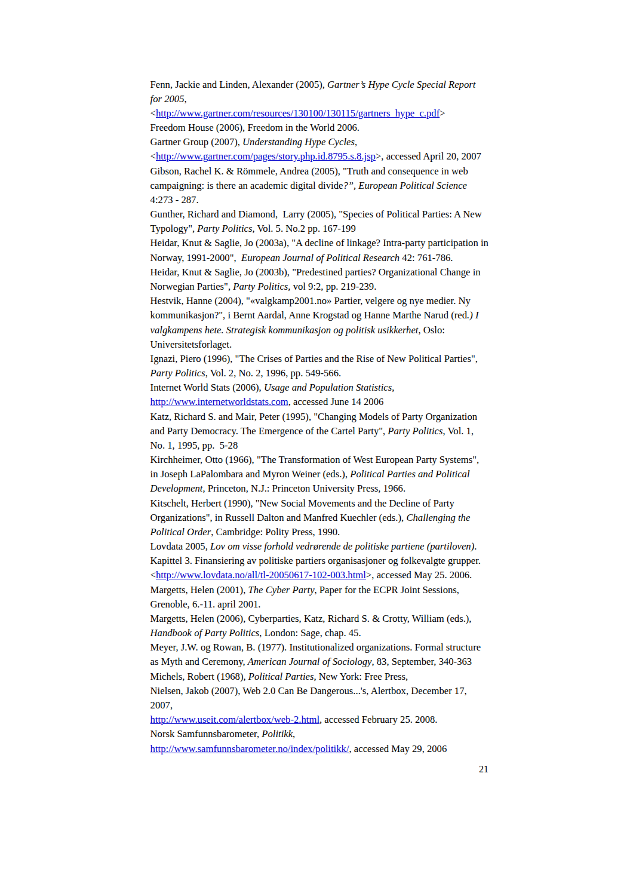Fenn, Jackie and Linden, Alexander (2005), Gartner’s Hype Cycle Special Report for 2005,
<http://www.gartner.com/resources/130100/130115/gartners_hype_c.pdf>
Freedom House (2006), Freedom in the World 2006.
Gartner Group (2007), Understanding Hype Cycles,
<http://www.gartner.com/pages/story.php.id.8795.s.8.jsp>, accessed April 20, 2007
Gibson, Rachel K. & Römmele, Andrea (2005), "Truth and consequence in web campaigning: is there an academic digital divide?”, European Political Science 4:273 - 287.
Gunther, Richard and Diamond, Larry (2005), "Species of Political Parties: A New Typology", Party Politics, Vol. 5. No.2 pp. 167-199
Heidar, Knut & Saglie, Jo (2003a), "A decline of linkage? Intra-party participation in Norway, 1991-2000", European Journal of Political Research 42: 761-786.
Heidar, Knut & Saglie, Jo (2003b), "Predestined parties? Organizational Change in Norwegian Parties", Party Politics, vol 9:2, pp. 219-239.
Hestvik, Hanne (2004), "«valgkamp2001.no» Partier, velgere og nye medier. Ny kommunikasjon?", i Bernt Aardal, Anne Krogstad og Hanne Marthe Narud (red.) I valgkampens hete. Strategisk kommunikasjon og politisk usikkerhet, Oslo: Universitetsforlaget.
Ignazi, Piero (1996), "The Crises of Parties and the Rise of New Political Parties", Party Politics, Vol. 2, No. 2, 1996, pp. 549-566.
Internet World Stats (2006), Usage and Population Statistics,
http://www.internetworldstats.com, accessed June 14 2006
Katz, Richard S. and Mair, Peter (1995), "Changing Models of Party Organization and Party Democracy. The Emergence of the Cartel Party", Party Politics, Vol. 1, No. 1, 1995, pp. 5-28
Kirchheimer, Otto (1966), "The Transformation of West European Party Systems", in Joseph LaPalombara and Myron Weiner (eds.), Political Parties and Political Development, Princeton, N.J.: Princeton University Press, 1966.
Kitschelt, Herbert (1990), "New Social Movements and the Decline of Party Organizations", in Russell Dalton and Manfred Kuechler (eds.), Challenging the Political Order, Cambridge: Polity Press, 1990.
Lovdata 2005, Lov om visse forhold vedrørende de politiske partiene (partiloven). Kapittel 3. Finansiering av politiske partiers organisasjoner og folkevalgte grupper.
<http://www.lovdata.no/all/tl-20050617-102-003.html>, accessed May 25. 2006.
Margetts, Helen (2001), The Cyber Party, Paper for the ECPR Joint Sessions, Grenoble, 6.-11. april 2001.
Margetts, Helen (2006), Cyberparties, Katz, Richard S. & Crotty, William (eds.), Handbook of Party Politics, London: Sage, chap. 45.
Meyer, J.W. og Rowan, B. (1977). Institutionalized organizations. Formal structure as Myth and Ceremony, American Journal of Sociology, 83, September, 340-363
Michels, Robert (1968), Political Parties, New York: Free Press,
Nielsen, Jakob (2007), Web 2.0 Can Be Dangerous...'s, Alertbox, December 17, 2007,
http://www.useit.com/alertbox/web-2.html, accessed February 25. 2008.
Norsk Samfunnsbarometer, Politikk,
http://www.samfunnsbarometer.no/index/politikk/, accessed May 29, 2006
21